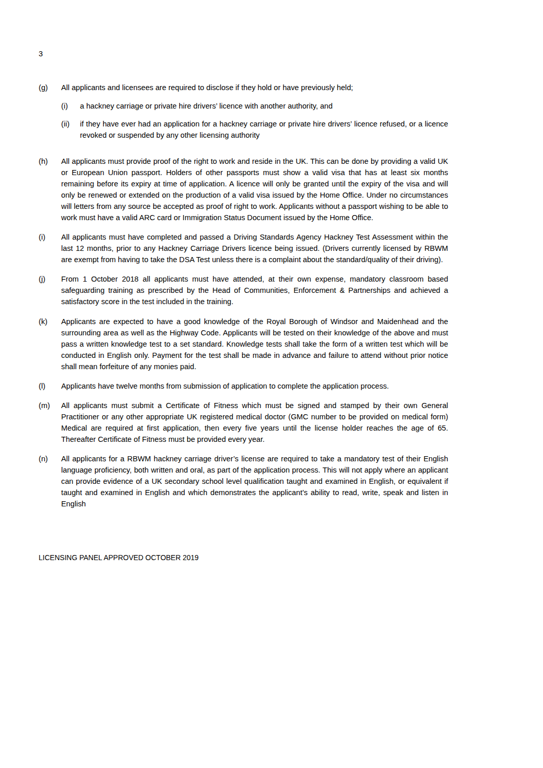3
(g)
All applicants and licensees are required to disclose if they hold or have previously held;
(i)
a hackney carriage or private hire drivers’ licence with another authority, and
(ii)
if they have ever had an application for a hackney carriage or private hire drivers’ licence refused, or a licence revoked or suspended by any other licensing authority
(h)
All applicants must provide proof of the right to work and reside in the UK. This can be done by providing a valid UK or European Union passport. Holders of other passports must show a valid visa that has at least six months remaining before its expiry at time of application. A licence will only be granted until the expiry of the visa and will only be renewed or extended on the production of a valid visa issued by the Home Office. Under no circumstances will letters from any source be accepted as proof of right to work. Applicants without a passport wishing to be able to work must have a valid ARC card or Immigration Status Document issued by the Home Office.
(i)
All applicants must have completed and passed a Driving Standards Agency Hackney Test Assessment within the last 12 months, prior to any Hackney Carriage Drivers licence being issued. (Drivers currently licensed by RBWM are exempt from having to take the DSA Test unless there is a complaint about the standard/quality of their driving).
(j)
From 1 October 2018 all applicants must have attended, at their own expense, mandatory classroom based safeguarding training as prescribed by the Head of Communities, Enforcement & Partnerships and achieved a satisfactory score in the test included in the training.
(k)
Applicants are expected to have a good knowledge of the Royal Borough of Windsor and Maidenhead and the surrounding area as well as the Highway Code. Applicants will be tested on their knowledge of the above and must pass a written knowledge test to a set standard. Knowledge tests shall take the form of a written test which will be conducted in English only. Payment for the test shall be made in advance and failure to attend without prior notice shall mean forfeiture of any monies paid.
(l)
Applicants have twelve months from submission of application to complete the application process.
(m)
All applicants must submit a Certificate of Fitness which must be signed and stamped by their own General Practitioner or any other appropriate UK registered medical doctor (GMC number to be provided on medical form) Medical are required at first application, then every five years until the license holder reaches the age of 65. Thereafter Certificate of Fitness must be provided every year.
(n)
All applicants for a RBWM hackney carriage driver’s license are required to take a mandatory test of their English language proficiency, both written and oral, as part of the application process. This will not apply where an applicant can provide evidence of a UK secondary school level qualification taught and examined in English, or equivalent if taught and examined in English and which demonstrates the applicant’s ability to read, write, speak and listen in English
LICENSING PANEL APPROVED OCTOBER 2019